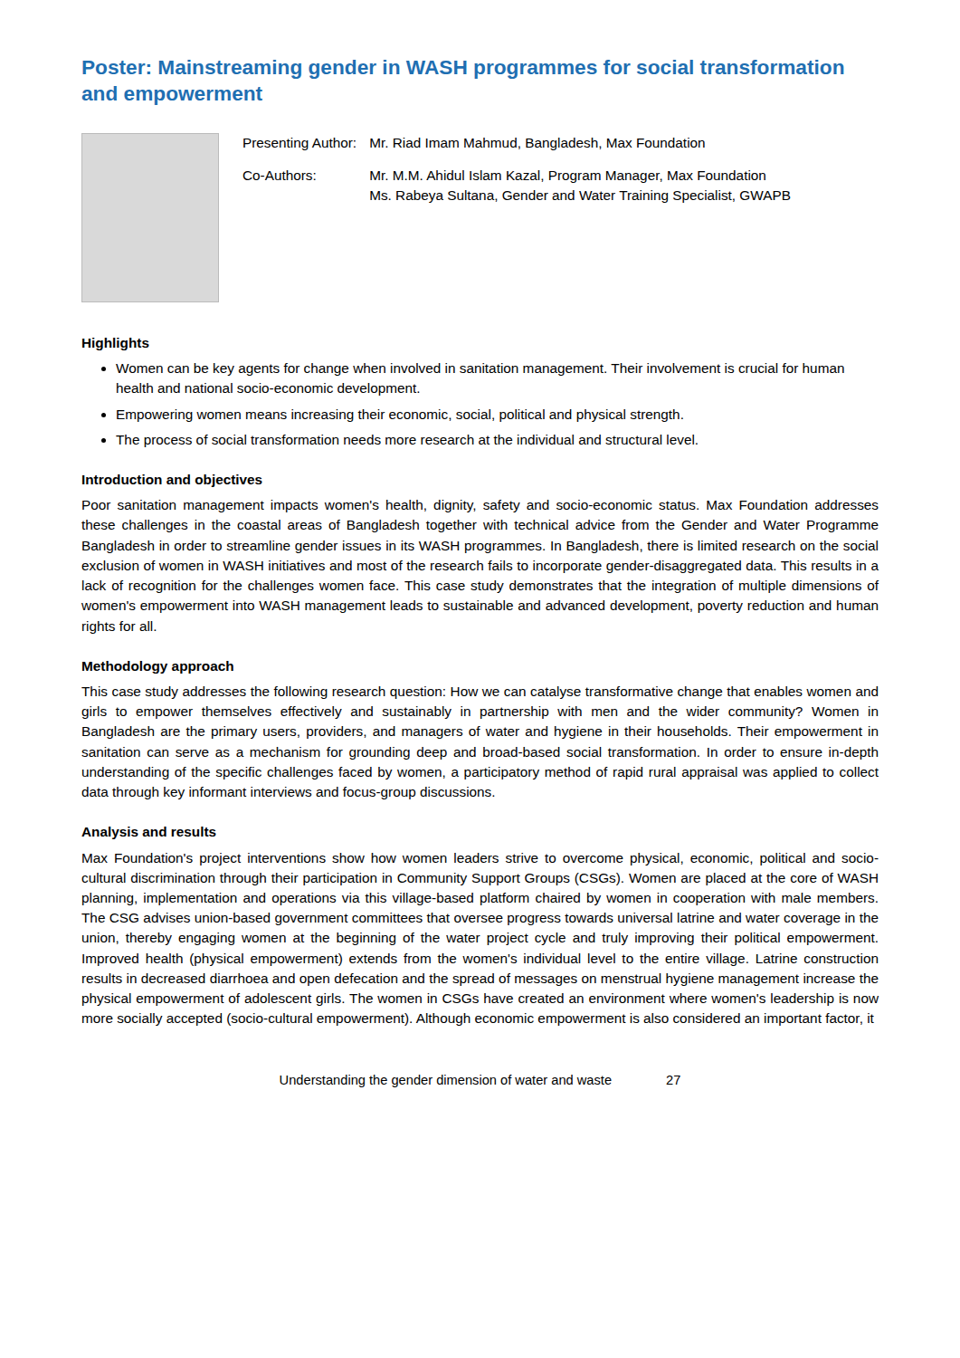Poster: Mainstreaming gender in WASH programmes for social transformation and empowerment
| Presenting Author: | Mr. Riad Imam Mahmud, Bangladesh, Max Foundation |
| Co-Authors: | Mr. M.M. Ahidul Islam Kazal, Program Manager, Max Foundation Ms. Rabeya Sultana, Gender and Water Training Specialist, GWAPB |
Highlights
Women can be key agents for change when involved in sanitation management. Their involvement is crucial for human health and national socio-economic development.
Empowering women means increasing their economic, social, political and physical strength.
The process of social transformation needs more research at the individual and structural level.
Introduction and objectives
Poor sanitation management impacts women's health, dignity, safety and socio-economic status. Max Foundation addresses these challenges in the coastal areas of Bangladesh together with technical advice from the Gender and Water Programme Bangladesh in order to streamline gender issues in its WASH programmes. In Bangladesh, there is limited research on the social exclusion of women in WASH initiatives and most of the research fails to incorporate gender-disaggregated data. This results in a lack of recognition for the challenges women face. This case study demonstrates that the integration of multiple dimensions of women's empowerment into WASH management leads to sustainable and advanced development, poverty reduction and human rights for all.
Methodology approach
This case study addresses the following research question: How we can catalyse transformative change that enables women and girls to empower themselves effectively and sustainably in partnership with men and the wider community? Women in Bangladesh are the primary users, providers, and managers of water and hygiene in their households. Their empowerment in sanitation can serve as a mechanism for grounding deep and broad-based social transformation. In order to ensure in-depth understanding of the specific challenges faced by women, a participatory method of rapid rural appraisal was applied to collect data through key informant interviews and focus-group discussions.
Analysis and results
Max Foundation's project interventions show how women leaders strive to overcome physical, economic, political and socio-cultural discrimination through their participation in Community Support Groups (CSGs). Women are placed at the core of WASH planning, implementation and operations via this village-based platform chaired by women in cooperation with male members. The CSG advises union-based government committees that oversee progress towards universal latrine and water coverage in the union, thereby engaging women at the beginning of the water project cycle and truly improving their political empowerment. Improved health (physical empowerment) extends from the women's individual level to the entire village. Latrine construction results in decreased diarrhoea and open defecation and the spread of messages on menstrual hygiene management increase the physical empowerment of adolescent girls. The women in CSGs have created an environment where women's leadership is now more socially accepted (socio-cultural empowerment). Although economic empowerment is also considered an important factor, it
Understanding the gender dimension of water and waste 27